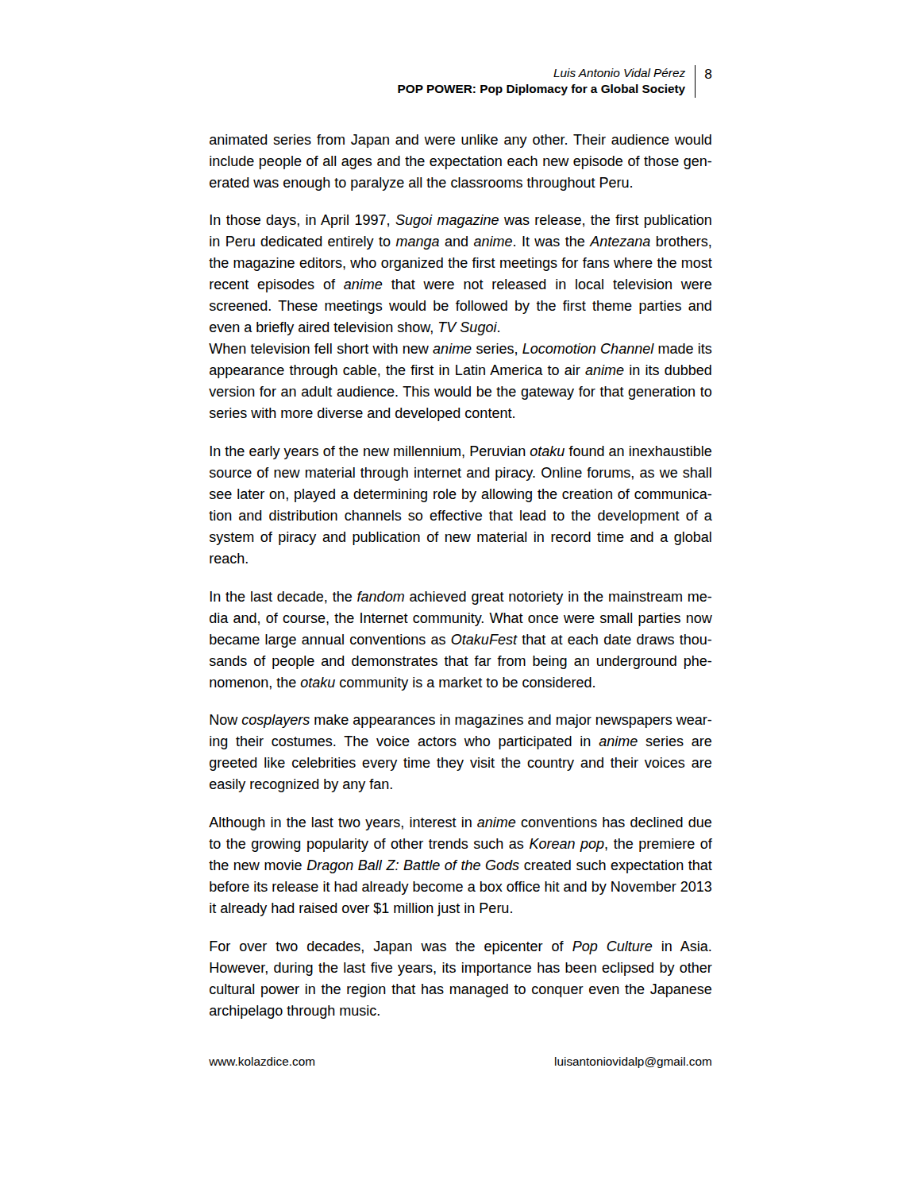Luis Antonio Vidal Pérez
POP POWER: Pop Diplomacy for a Global Society
8
animated series from Japan and were unlike any other. Their audience would include people of all ages and the expectation each new episode of those generated was enough to paralyze all the classrooms throughout Peru.
In those days, in April 1997, Sugoi magazine was release, the first publication in Peru dedicated entirely to manga and anime. It was the Antezana brothers, the magazine editors, who organized the first meetings for fans where the most recent episodes of anime that were not released in local television were screened. These meetings would be followed by the first theme parties and even a briefly aired television show, TV Sugoi.
When television fell short with new anime series, Locomotion Channel made its appearance through cable, the first in Latin America to air anime in its dubbed version for an adult audience. This would be the gateway for that generation to series with more diverse and developed content.
In the early years of the new millennium, Peruvian otaku found an inexhaustible source of new material through internet and piracy. Online forums, as we shall see later on, played a determining role by allowing the creation of communication and distribution channels so effective that lead to the development of a system of piracy and publication of new material in record time and a global reach.
In the last decade, the fandom achieved great notoriety in the mainstream media and, of course, the Internet community. What once were small parties now became large annual conventions as OtakuFest that at each date draws thousands of people and demonstrates that far from being an underground phenomenon, the otaku community is a market to be considered.
Now cosplayers make appearances in magazines and major newspapers wearing their costumes. The voice actors who participated in anime series are greeted like celebrities every time they visit the country and their voices are easily recognized by any fan.
Although in the last two years, interest in anime conventions has declined due to the growing popularity of other trends such as Korean pop, the premiere of the new movie Dragon Ball Z: Battle of the Gods created such expectation that before its release it had already become a box office hit and by November 2013 it already had raised over $1 million just in Peru.
For over two decades, Japan was the epicenter of Pop Culture in Asia. However, during the last five years, its importance has been eclipsed by other cultural power in the region that has managed to conquer even the Japanese archipelago through music.
www.kolazdice.com luisantoniovidalp@gmail.com